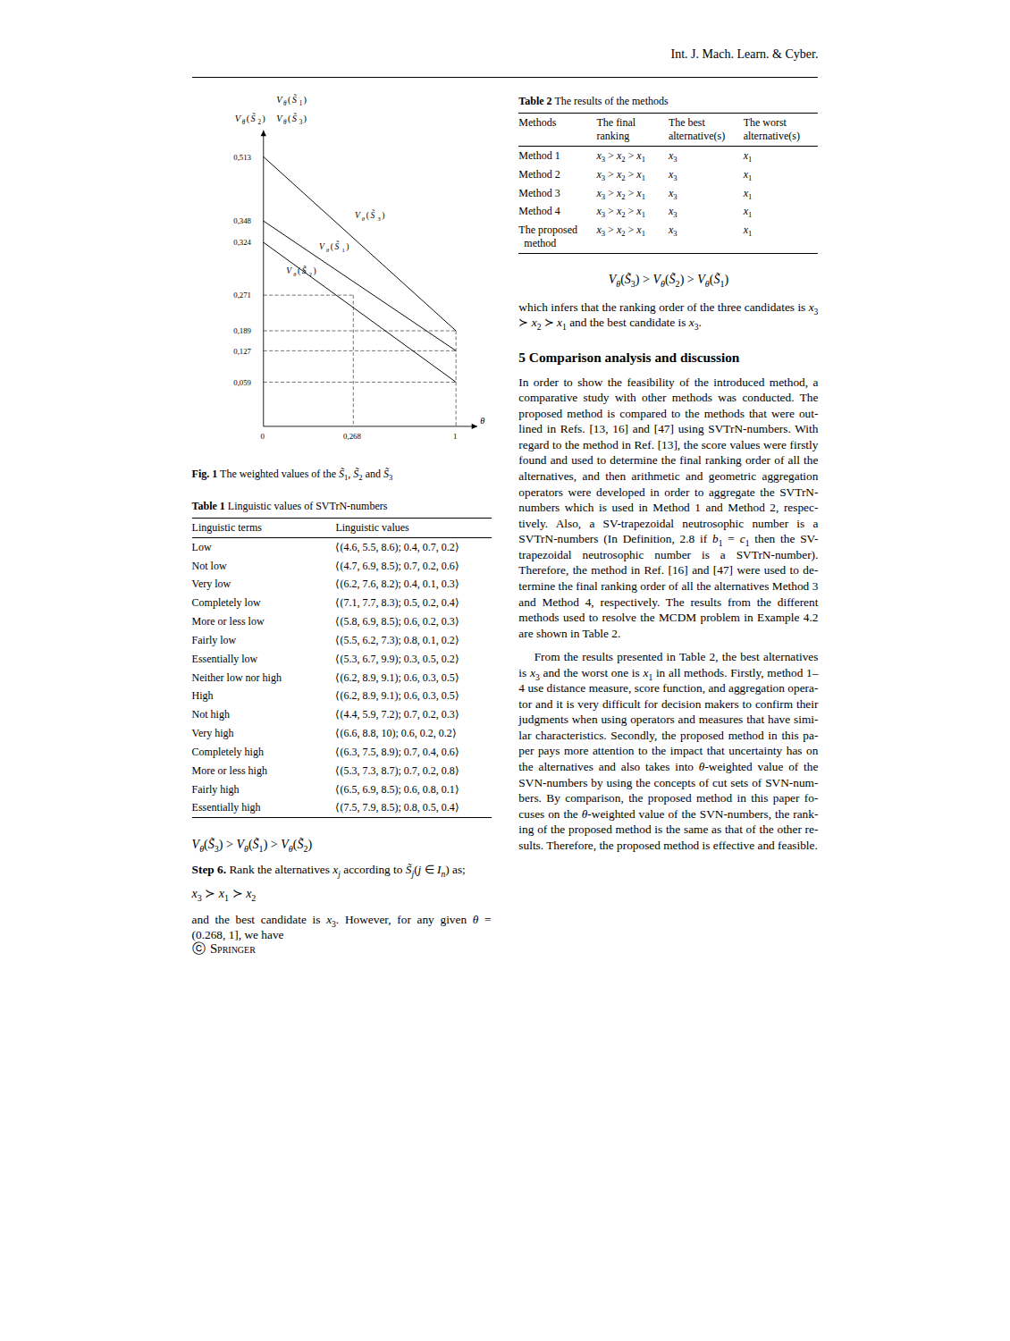Int. J. Mach. Learn. & Cyber.
V θ ( S̃ 1 ) V θ ( S̃ 2 ) V θ ( S̃ 3 ) θ 0,513 0,348 0,324 0,271 0,189 0,127 0,059 0 0,268 1 V θ ( S̃ 3 ) V θ ( S̃ 1 ) V θ ( S̃ 2 )
Fig. 1 The weighted values of the S̃1, S̃2 and S̃3
Table 1 Linguistic values of SVTrN-numbers
| Linguistic terms | Linguistic values |
| --- | --- |
| Low | ⟨(4.6, 5.5, 8.6); 0.4, 0.7, 0.2⟩ |
| Not low | ⟨(4.7, 6.9, 8.5); 0.7, 0.2, 0.6⟩ |
| Very low | ⟨(6.2, 7.6, 8.2); 0.4, 0.1, 0.3⟩ |
| Completely low | ⟨(7.1, 7.7, 8.3); 0.5, 0.2, 0.4⟩ |
| More or less low | ⟨(5.8, 6.9, 8.5); 0.6, 0.2, 0.3⟩ |
| Fairly low | ⟨(5.5, 6.2, 7.3); 0.8, 0.1, 0.2⟩ |
| Essentially low | ⟨(5.3, 6.7, 9.9); 0.3, 0.5, 0.2⟩ |
| Neither low nor high | ⟨(6.2, 8.9, 9.1); 0.6, 0.3, 0.5⟩ |
| High | ⟨(6.2, 8.9, 9.1); 0.6, 0.3, 0.5⟩ |
| Not high | ⟨(4.4, 5.9, 7.2); 0.7, 0.2, 0.3⟩ |
| Very high | ⟨(6.6, 8.8, 10); 0.6, 0.2, 0.2⟩ |
| Completely high | ⟨(6.3, 7.5, 8.9); 0.7, 0.4, 0.6⟩ |
| More or less high | ⟨(5.3, 7.3, 8.7); 0.7, 0.2, 0.8⟩ |
| Fairly high | ⟨(6.5, 6.9, 8.5); 0.6, 0.8, 0.1⟩ |
| Essentially high | ⟨(7.5, 7.9, 8.5); 0.8, 0.5, 0.4⟩ |
Vθ(S̃3) > Vθ(S̃1) > Vθ(S̃2)
Step 6. Rank the alternatives xj according to S̃j(j ∈ In) as;
x3 ≻ x1 ≻ x2
and the best candidate is x3. However, for any given θ = (0.268, 1], we have
Table 2 The results of the methods
| Methods | The final ranking | The best alternative(s) | The worst alternative(s) |
| --- | --- | --- | --- |
| Method 1 | x 3 > x 2 > x 1 | x 3 | x 1 |
| Method 2 | x 3 > x 2 > x 1 | x 3 | x 1 |
| Method 3 | x 3 > x 2 > x 1 | x 3 | x 1 |
| Method 4 | x 3 > x 2 > x 1 | x 3 | x 1 |
| The proposed method | x 3 > x 2 > x 1 | x 3 | x 1 |
Vθ(S̃3) > Vθ(S̃2) > Vθ(S̃1)
which infers that the ranking order of the three candidates is x3 ≻ x2 ≻ x1 and the best candidate is x3.
5 Comparison analysis and discussion
In order to show the feasibility of the introduced method, a comparative study with other methods was conducted. The proposed method is compared to the methods that were outlined in Refs. [13, 16] and [47] using SVTrN-numbers. With regard to the method in Ref. [13], the score values were firstly found and used to determine the final ranking order of all the alternatives, and then arithmetic and geometric aggregation operators were developed in order to aggregate the SVTrN-numbers which is used in Method 1 and Method 2, respectively. Also, a SV-trapezoidal neutrosophic number is a SVTrN-numbers (In Definition, 2.8 if b1 = c1 then the SV-trapezoidal neutrosophic number is a SVTrN-number). Therefore, the method in Ref. [16] and [47] were used to determine the final ranking order of all the alternatives Method 3 and Method 4, respectively. The results from the different methods used to resolve the MCDM problem in Example 4.2 are shown in Table 2.
From the results presented in Table 2, the best alternatives is x3 and the worst one is x1 in all methods. Firstly, method 1–4 use distance measure, score function, and aggregation operator and it is very difficult for decision makers to confirm their judgments when using operators and measures that have similar characteristics. Secondly, the proposed method in this paper pays more attention to the impact that uncertainty has on the alternatives and also takes into θ-weighted value of the SVN-numbers by using the concepts of cut sets of SVN-numbers. By comparison, the proposed method in this paper focuses on the θ-weighted value of the SVN-numbers, the ranking of the proposed method is the same as that of the other results. Therefore, the proposed method is effective and feasible.
ⓒSpringer